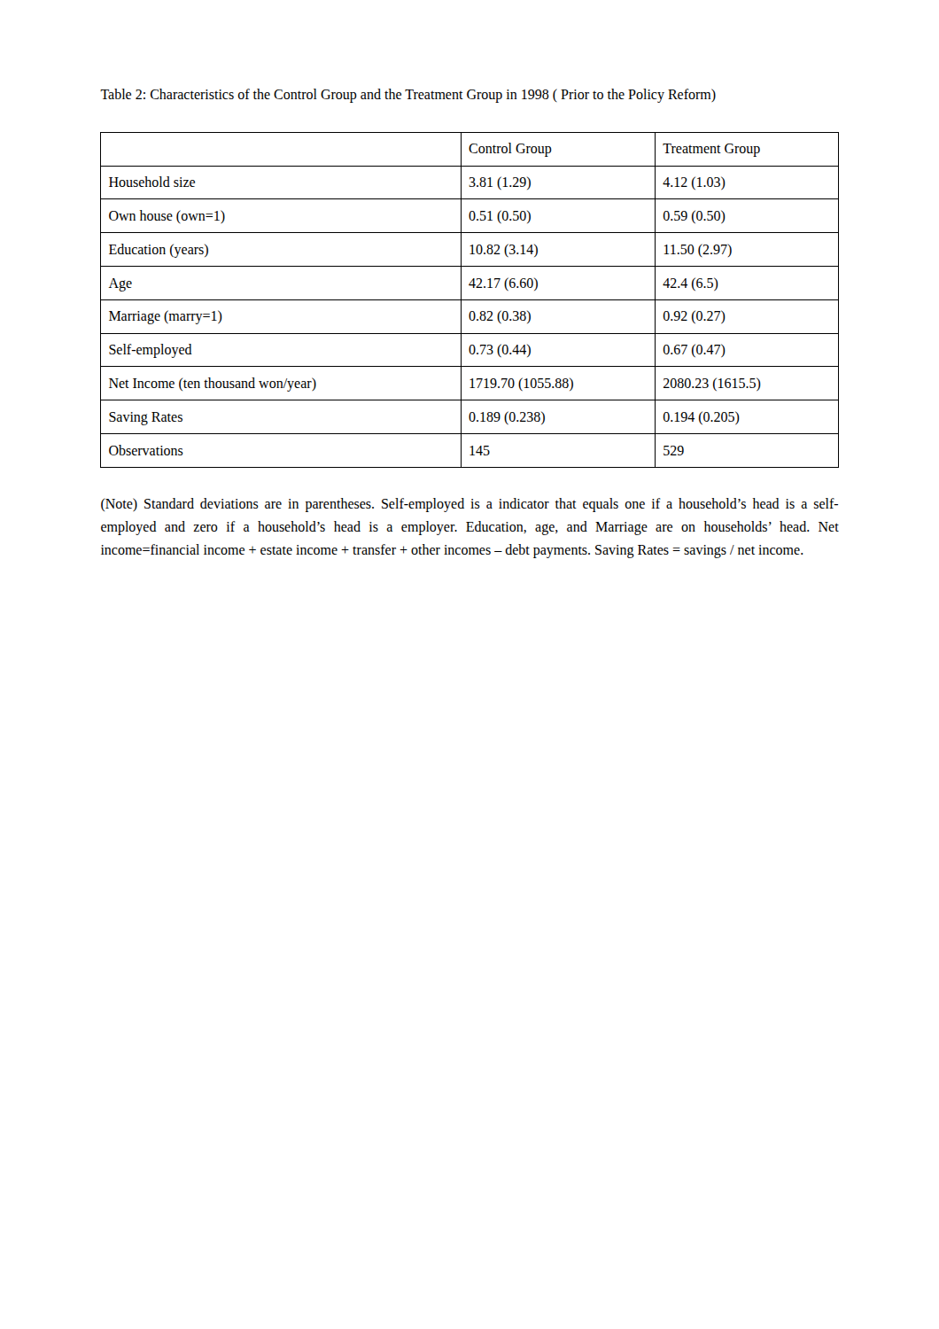Table 2: Characteristics of the Control Group and the Treatment Group in 1998 ( Prior to the Policy Reform)
| | Control Group | Treatment Group |
| --- | --- | --- |
| Household size | 3.81 (1.29) | 4.12 (1.03) |
| Own house (own=1) | 0.51 (0.50) | 0.59 (0.50) |
| Education (years) | 10.82 (3.14) | 11.50 (2.97) |
| Age | 42.17 (6.60) | 42.4 (6.5) |
| Marriage (marry=1) | 0.82 (0.38) | 0.92 (0.27) |
| Self-employed | 0.73 (0.44) | 0.67 (0.47) |
| Net Income (ten thousand won/year) | 1719.70 (1055.88) | 2080.23 (1615.5) |
| Saving Rates | 0.189 (0.238) | 0.194 (0.205) |
| Observations | 145 | 529 |
(Note) Standard deviations are in parentheses. Self-employed is a indicator that equals one if a household’s head is a self-employed and zero if a household’s head is a employer. Education, age, and Marriage are on households’ head. Net income=financial income + estate income + transfer + other incomes – debt payments. Saving Rates = savings / net income.